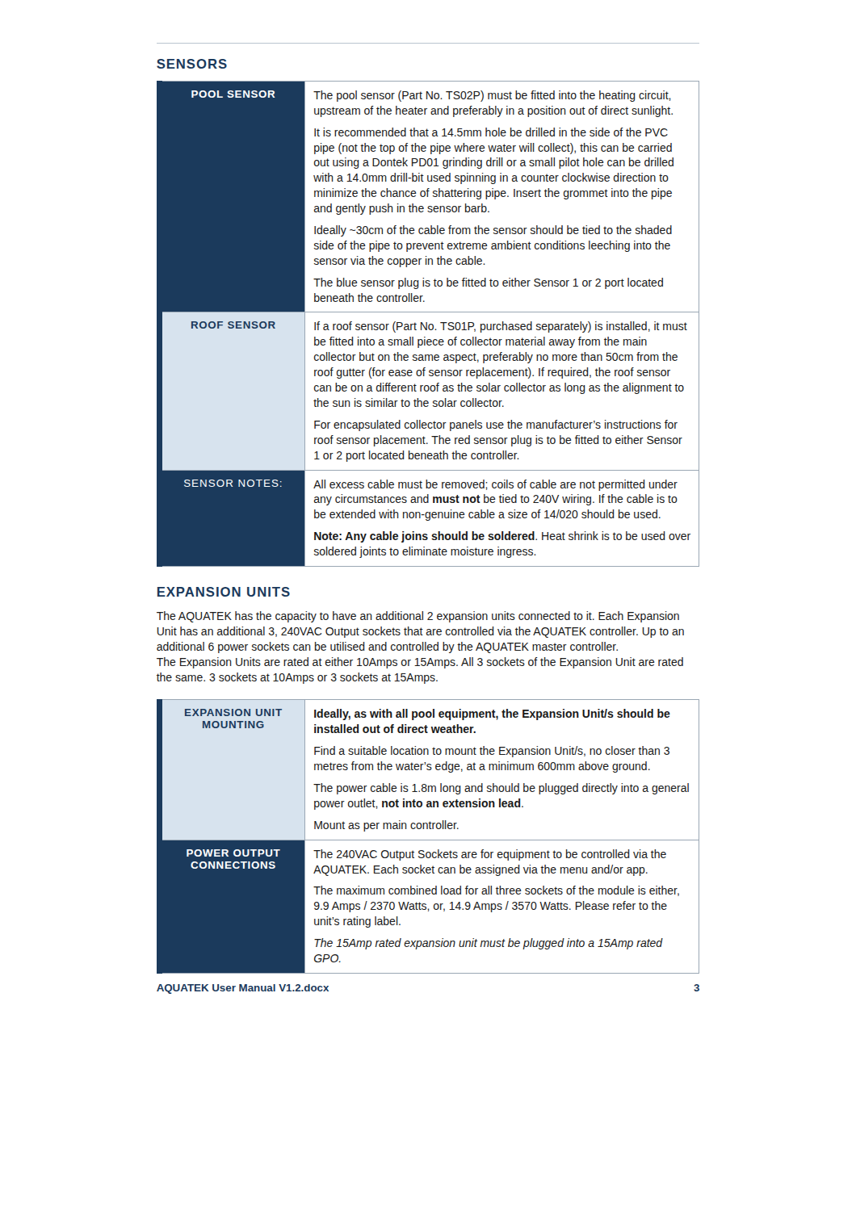Sensors
| Pool Sensor | The pool sensor (Part No. TS02P) must be fitted into the heating circuit, upstream of the heater and preferably in a position out of direct sunlight. It is recommended that a 14.5mm hole be drilled in the side of the PVC pipe (not the top of the pipe where water will collect), this can be carried out using a Dontek PD01 grinding drill or a small pilot hole can be drilled with a 14.0mm drill-bit used spinning in a counter clockwise direction to minimize the chance of shattering pipe. Insert the grommet into the pipe and gently push in the sensor barb. Ideally ~30cm of the cable from the sensor should be tied to the shaded side of the pipe to prevent extreme ambient conditions leeching into the sensor via the copper in the cable. The blue sensor plug is to be fitted to either Sensor 1 or 2 port located beneath the controller. |
| Roof Sensor | If a roof sensor (Part No. TS01P, purchased separately) is installed, it must be fitted into a small piece of collector material away from the main collector but on the same aspect, preferably no more than 50cm from the roof gutter (for ease of sensor replacement). If required, the roof sensor can be on a different roof as the solar collector as long as the alignment to the sun is similar to the solar collector. For encapsulated collector panels use the manufacturer’s instructions for roof sensor placement. The red sensor plug is to be fitted to either Sensor 1 or 2 port located beneath the controller. |
| Sensor Notes: | All excess cable must be removed; coils of cable are not permitted under any circumstances and must not be tied to 240V wiring. If the cable is to be extended with non-genuine cable a size of 14/020 should be used. Note: Any cable joins should be soldered . Heat shrink is to be used over soldered joints to eliminate moisture ingress. |
Expansion Units
The AQUATEK has the capacity to have an additional 2 expansion units connected to it. Each Expansion Unit has an additional 3, 240VAC Output sockets that are controlled via the AQUATEK controller. Up to an additional 6 power sockets can be utilised and controlled by the AQUATEK master controller.
The Expansion Units are rated at either 10Amps or 15Amps. All 3 sockets of the Expansion Unit are rated the same. 3 sockets at 10Amps or 3 sockets at 15Amps.
| Expansion Unit Mounting | Ideally, as with all pool equipment, the Expansion Unit/s should be installed out of direct weather. Find a suitable location to mount the Expansion Unit/s, no closer than 3 metres from the water’s edge, at a minimum 600mm above ground. The power cable is 1.8m long and should be plugged directly into a general power outlet, not into an extension lead . Mount as per main controller. |
| Power Output Connections | The 240VAC Output Sockets are for equipment to be controlled via the AQUATEK. Each socket can be assigned via the menu and/or app. The maximum combined load for all three sockets of the module is either, 9.9 Amps / 2370 Watts, or, 14.9 Amps / 3570 Watts. Please refer to the unit’s rating label. The 15Amp rated expansion unit must be plugged into a 15Amp rated GPO. |
AQUATEK User Manual V1.2.docx 3